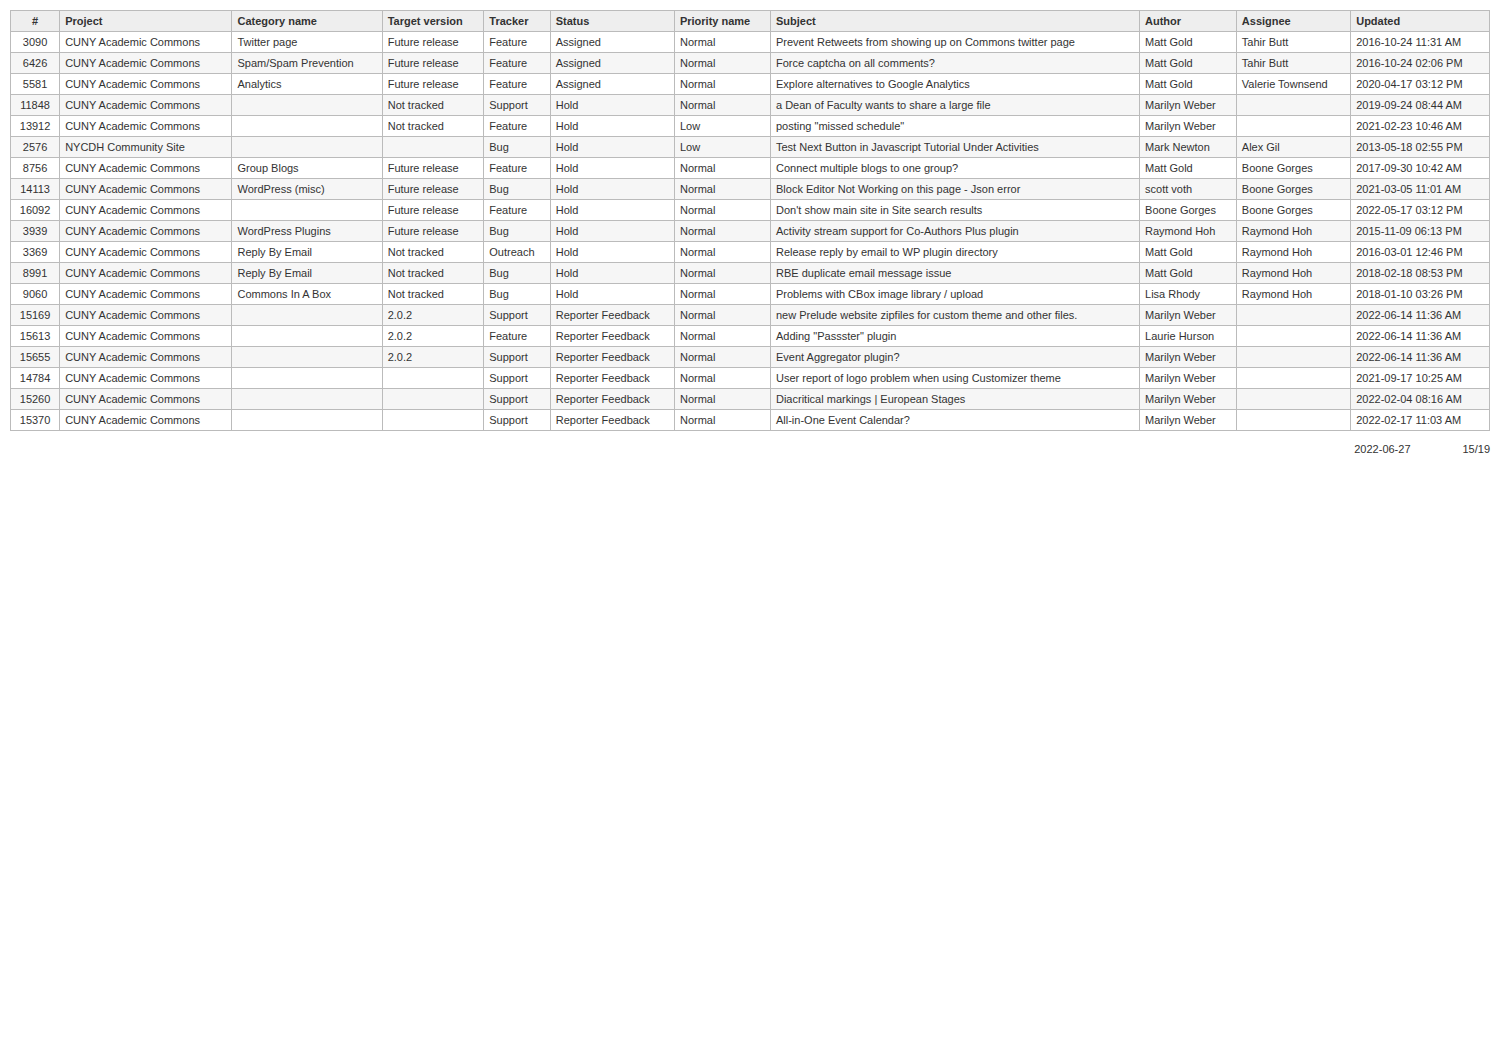| # | Project | Category name | Target version | Tracker | Status | Priority name | Subject | Author | Assignee | Updated |
| --- | --- | --- | --- | --- | --- | --- | --- | --- | --- | --- |
| 3090 | CUNY Academic Commons | Twitter page | Future release | Feature | Assigned | Normal | Prevent Retweets from showing up on Commons twitter page | Matt Gold | Tahir Butt | 2016-10-24 11:31 AM |
| 6426 | CUNY Academic Commons | Spam/Spam Prevention | Future release | Feature | Assigned | Normal | Force captcha on all comments? | Matt Gold | Tahir Butt | 2016-10-24 02:06 PM |
| 5581 | CUNY Academic Commons | Analytics | Future release | Feature | Assigned | Normal | Explore alternatives to Google Analytics | Matt Gold | Valerie Townsend | 2020-04-17 03:12 PM |
| 11848 | CUNY Academic Commons | | Not tracked | Support | Hold | Normal | a Dean of Faculty wants to share a large file | Marilyn Weber | | 2019-09-24 08:44 AM |
| 13912 | CUNY Academic Commons | | Not tracked | Feature | Hold | Low | posting "missed schedule" | Marilyn Weber | | 2021-02-23 10:46 AM |
| 2576 | NYCDH Community Site | | | Bug | Hold | Low | Test Next Button in Javascript Tutorial Under Activities | Mark Newton | Alex Gil | 2013-05-18 02:55 PM |
| 8756 | CUNY Academic Commons | Group Blogs | Future release | Feature | Hold | Normal | Connect multiple blogs to one group? | Matt Gold | Boone Gorges | 2017-09-30 10:42 AM |
| 14113 | CUNY Academic Commons | WordPress (misc) | Future release | Bug | Hold | Normal | Block Editor Not Working on this page - Json error | scott voth | Boone Gorges | 2021-03-05 11:01 AM |
| 16092 | CUNY Academic Commons | | Future release | Feature | Hold | Normal | Don't show main site in Site search results | Boone Gorges | Boone Gorges | 2022-05-17 03:12 PM |
| 3939 | CUNY Academic Commons | WordPress Plugins | Future release | Bug | Hold | Normal | Activity stream support for Co-Authors Plus plugin | Raymond Hoh | Raymond Hoh | 2015-11-09 06:13 PM |
| 3369 | CUNY Academic Commons | Reply By Email | Not tracked | Outreach | Hold | Normal | Release reply by email to WP plugin directory | Matt Gold | Raymond Hoh | 2016-03-01 12:46 PM |
| 8991 | CUNY Academic Commons | Reply By Email | Not tracked | Bug | Hold | Normal | RBE duplicate email message issue | Matt Gold | Raymond Hoh | 2018-02-18 08:53 PM |
| 9060 | CUNY Academic Commons | Commons In A Box | Not tracked | Bug | Hold | Normal | Problems with CBox image library / upload | Lisa Rhody | Raymond Hoh | 2018-01-10 03:26 PM |
| 15169 | CUNY Academic Commons | | 2.0.2 | Support | Reporter Feedback | Normal | new Prelude website zipfiles for custom theme and other files. | Marilyn Weber | | 2022-06-14 11:36 AM |
| 15613 | CUNY Academic Commons | | 2.0.2 | Feature | Reporter Feedback | Normal | Adding "Passster" plugin | Laurie Hurson | | 2022-06-14 11:36 AM |
| 15655 | CUNY Academic Commons | | 2.0.2 | Support | Reporter Feedback | Normal | Event Aggregator plugin? | Marilyn Weber | | 2022-06-14 11:36 AM |
| 14784 | CUNY Academic Commons | | | Support | Reporter Feedback | Normal | User report of logo problem when using Customizer theme | Marilyn Weber | | 2021-09-17 10:25 AM |
| 15260 | CUNY Academic Commons | | | Support | Reporter Feedback | Normal | Diacritical markings / European Stages | Marilyn Weber | | 2022-02-04 08:16 AM |
| 15370 | CUNY Academic Commons | | | Support | Reporter Feedback | Normal | All-in-One Event Calendar? | Marilyn Weber | | 2022-02-17 11:03 AM |
2022-06-27 15/19